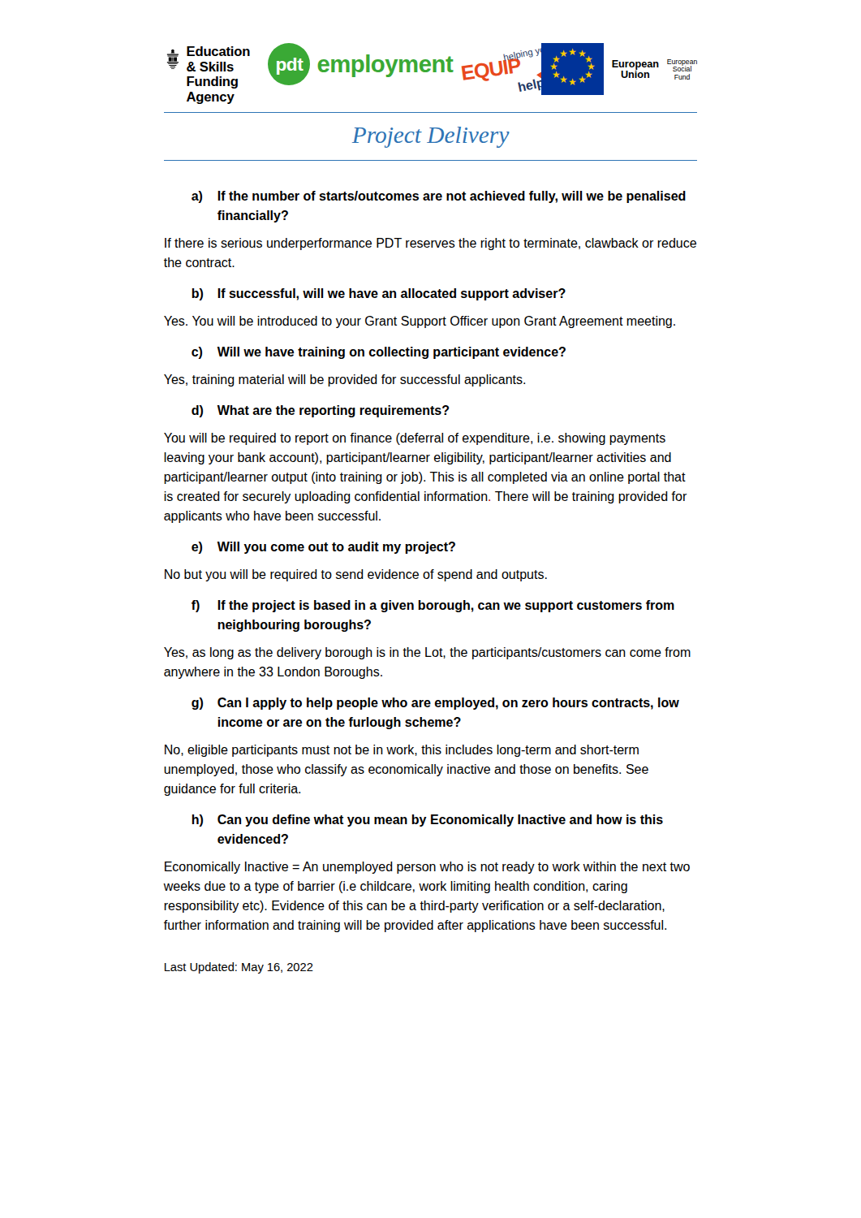Education & Skills
Funding Agency
pdt
employment
EQUIP helping you unemployed help people
★ ★ ★ ★ ★ ★ ★ ★ ★ ★ ★ ★
European Union
European
Social Fund
Project Delivery
a) If the number of starts/outcomes are not achieved fully, will we be penalised financially?
If there is serious underperformance PDT reserves the right to terminate, clawback or reduce the contract.
b) If successful, will we have an allocated support adviser?
Yes. You will be introduced to your Grant Support Officer upon Grant Agreement meeting.
c) Will we have training on collecting participant evidence?
Yes, training material will be provided for successful applicants.
d) What are the reporting requirements?
You will be required to report on finance (deferral of expenditure, i.e. showing payments leaving your bank account), participant/learner eligibility, participant/learner activities and participant/learner output (into training or job). This is all completed via an online portal that is created for securely uploading confidential information. There will be training provided for applicants who have been successful.
e) Will you come out to audit my project?
No but you will be required to send evidence of spend and outputs.
f) If the project is based in a given borough, can we support customers from neighbouring boroughs?
Yes, as long as the delivery borough is in the Lot, the participants/customers can come from anywhere in the 33 London Boroughs.
g) Can I apply to help people who are employed, on zero hours contracts, low income or are on the furlough scheme?
No, eligible participants must not be in work, this includes long-term and short-term unemployed, those who classify as economically inactive and those on benefits. See guidance for full criteria.
h) Can you define what you mean by Economically Inactive and how is this evidenced?
Economically Inactive = An unemployed person who is not ready to work within the next two weeks due to a type of barrier (i.e childcare, work limiting health condition, caring responsibility etc). Evidence of this can be a third-party verification or a self-declaration, further information and training will be provided after applications have been successful.
Last Updated: May 16, 2022